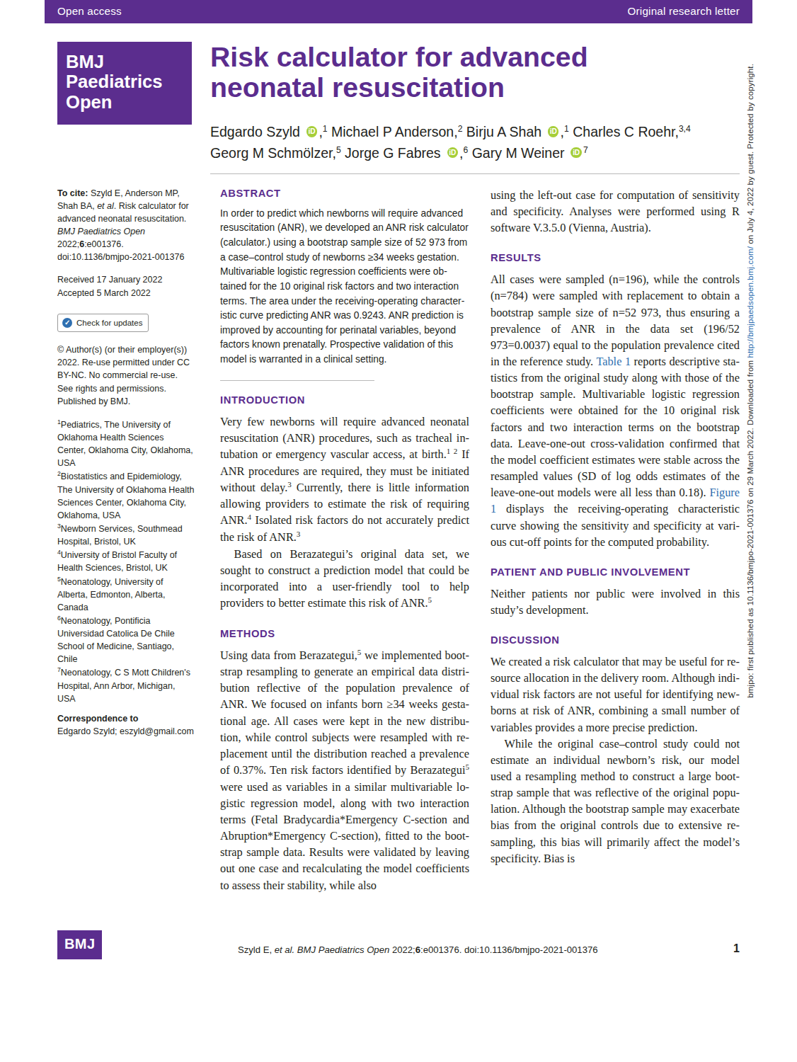Open access
Original research letter
bmjpo: first published as 10.1136/bmjpo-2021-001376 on 29 March 2022. Downloaded from http://bmjpaedsopen.bmj.com/ on July 4, 2022 by guest. Protected by copyright.
BMJ
Paediatrics
Open
Risk calculator for advanced
neonatal resuscitation
Edgardo Szyld ,1 Michael P Anderson,2 Birju A Shah ,1 Charles C Roehr,3,4
Georg M Schmölzer,5 Jorge G Fabres ,6 Gary M Weiner 7
To cite: Szyld E, Anderson MP, Shah BA, et al. Risk calculator for advanced neonatal resuscitation. BMJ Paediatrics Open 2022;6:e001376. doi:10.1136/bmjpo-2021-001376
Received 17 January 2022
Accepted 5 March 2022
✓ Check for updates
© Author(s) (or their employer(s)) 2022. Re-use permitted under CC BY-NC. No commercial re-use. See rights and permissions. Published by BMJ.
1Pediatrics, The University of Oklahoma Health Sciences Center, Oklahoma City, Oklahoma, USA
2Biostatistics and Epidemiology, The University of Oklahoma Health Sciences Center, Oklahoma City, Oklahoma, USA
3Newborn Services, Southmead Hospital, Bristol, UK
4University of Bristol Faculty of Health Sciences, Bristol, UK
5Neonatology, University of Alberta, Edmonton, Alberta, Canada
6Neonatology, Pontificia Universidad Catolica De Chile School of Medicine, Santiago, Chile
7Neonatology, C S Mott Children's Hospital, Ann Arbor, Michigan, USA
Correspondence to
Edgardo Szyld; eszyld@gmail.com
Abstract
In order to predict which newborns will require advanced resuscitation (ANR), we developed an ANR risk calculator (calculator.) using a bootstrap sample size of 52 973 from a case–control study of newborns ≥34 weeks gestation. Multivariable logistic regression coefficients were obtained for the 10 original risk factors and two interaction terms. The area under the receiving-operating characteristic curve predicting ANR was 0.9243. ANR prediction is improved by accounting for perinatal variables, beyond factors known prenatally. Prospective validation of this model is warranted in a clinical setting.
Introduction
Very few newborns will require advanced neonatal resuscitation (ANR) procedures, such as tracheal intubation or emergency vascular access, at birth.1 2 If ANR procedures are required, they must be initiated without delay.3 Currently, there is little information allowing providers to estimate the risk of requiring ANR.4 Isolated risk factors do not accurately predict the risk of ANR.3
Based on Berazategui’s original data set, we sought to construct a prediction model that could be incorporated into a user-friendly tool to help providers to better estimate this risk of ANR.5
Methods
Using data from Berazategui,5 we implemented bootstrap resampling to generate an empirical data distribution reflective of the population prevalence of ANR. We focused on infants born ≥34 weeks gestational age. All cases were kept in the new distribution, while control subjects were resampled with replacement until the distribution reached a prevalence of 0.37%. Ten risk factors identified by Berazategui5 were used as variables in a similar multivariable logistic regression model, along with two interaction terms (Fetal Bradycardia*Emergency C-section and Abruption*Emergency C-section), fitted to the bootstrap sample data. Results were validated by leaving out one case and recalculating the model coefficients to assess their stability, while also
using the left-out case for computation of sensitivity and specificity. Analyses were performed using R software V.3.5.0 (Vienna, Austria).
Results
All cases were sampled (n=196), while the controls (n=784) were sampled with replacement to obtain a bootstrap sample size of n=52 973, thus ensuring a prevalence of ANR in the data set (196/52 973=0.0037) equal to the population prevalence cited in the reference study. Table 1 reports descriptive statistics from the original study along with those of the bootstrap sample. Multivariable logistic regression coefficients were obtained for the 10 original risk factors and two interaction terms on the bootstrap data. Leave-one-out cross-validation confirmed that the model coefficient estimates were stable across the resampled values (SD of log odds estimates of the leave-one-out models were all less than 0.18). Figure 1 displays the receiving-operating characteristic curve showing the sensitivity and specificity at various cut-off points for the computed probability.
Patient and public involvement
Neither patients nor public were involved in this study’s development.
Discussion
We created a risk calculator that may be useful for resource allocation in the delivery room. Although individual risk factors are not useful for identifying newborns at risk of ANR, combining a small number of variables provides a more precise prediction.
While the original case–control study could not estimate an individual newborn’s risk, our model used a resampling method to construct a large bootstrap sample that was reflective of the original population. Although the bootstrap sample may exacerbate bias from the original controls due to extensive resampling, this bias will primarily affect the model’s specificity. Bias is
BMJ
Szyld E, et al. BMJ Paediatrics Open 2022;6:e001376. doi:10.1136/bmjpo-2021-001376
1